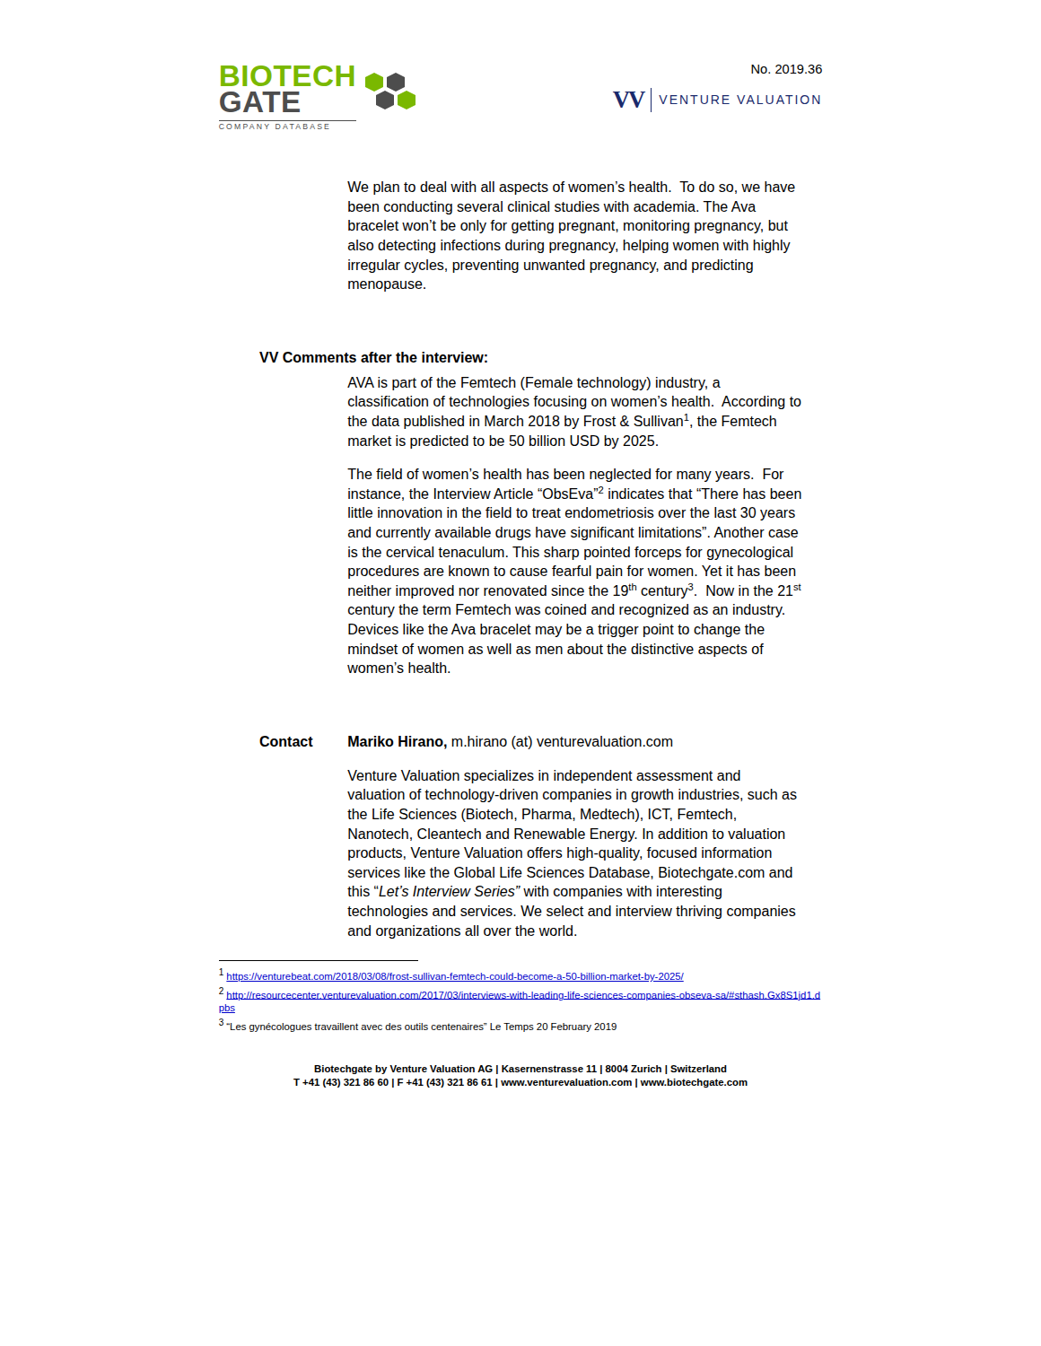BIOTECH GATE COMPANY DATABASE
No. 2019.36
VV VENTURE VALUATION
We plan to deal with all aspects of women’s health. To do so, we have been conducting several clinical studies with academia. The Ava bracelet won’t be only for getting pregnant, monitoring pregnancy, but also detecting infections during pregnancy, helping women with highly irregular cycles, preventing unwanted pregnancy, and predicting menopause.
VV Comments after the interview:
AVA is part of the Femtech (Female technology) industry, a classification of technologies focusing on women’s health. According to the data published in March 2018 by Frost & Sullivan1, the Femtech market is predicted to be 50 billion USD by 2025.
The field of women’s health has been neglected for many years. For instance, the Interview Article “ObsEva”2 indicates that “There has been little innovation in the field to treat endometriosis over the last 30 years and currently available drugs have significant limitations”. Another case is the cervical tenaculum. This sharp pointed forceps for gynecological procedures are known to cause fearful pain for women. Yet it has been neither improved nor renovated since the 19th century3. Now in the 21st century the term Femtech was coined and recognized as an industry. Devices like the Ava bracelet may be a trigger point to change the mindset of women as well as men about the distinctive aspects of women’s health.
Contact
Mariko Hirano, m.hirano (at) venturevaluation.com
Venture Valuation specializes in independent assessment and valuation of technology-driven companies in growth industries, such as the Life Sciences (Biotech, Pharma, Medtech), ICT, Femtech, Nanotech, Cleantech and Renewable Energy. In addition to valuation products, Venture Valuation offers high-quality, focused information services like the Global Life Sciences Database, Biotechgate.com and this “Let’s Interview Series” with companies with interesting technologies and services. We select and interview thriving companies and organizations all over the world.
1 https://venturebeat.com/2018/03/08/frost-sullivan-femtech-could-become-a-50-billion-market-by-2025/
2 http://resourcecenter.venturevaluation.com/2017/03/interviews-with-leading-life-sciences-companies-obseva-sa/#sthash.Gx8S1jd1.dpbs
3 “Les gynécologues travaillent avec des outils centenaires” Le Temps 20 February 2019
Biotechgate by Venture Valuation AG | Kasernenstrasse 11 | 8004 Zurich | Switzerland
T +41 (43) 321 86 60 | F +41 (43) 321 86 61 | www.venturevaluation.com | www.biotechgate.com